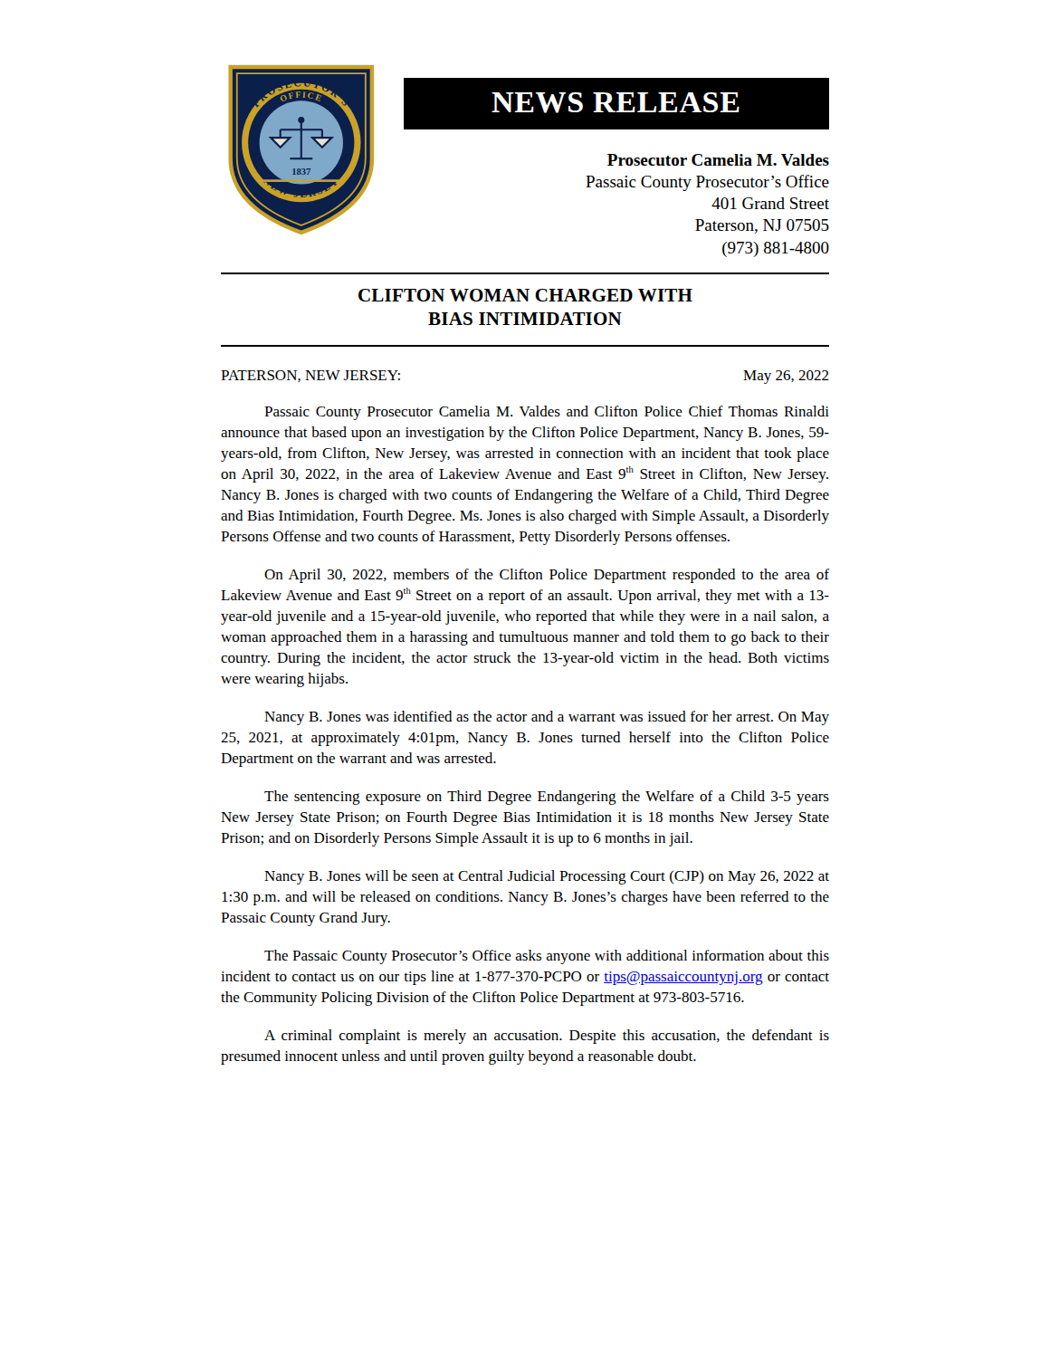PROSECUTOR'S NEW JERSEY OFFICE 1837
NEWS RELEASE
Prosecutor Camelia M. Valdes
Passaic County Prosecutor’s Office
401 Grand Street
Paterson, NJ 07505
(973) 881-4800
Clifton Woman Charged with
Bias Intimidation
Paterson, New Jersey: May 26, 2022
Passaic County Prosecutor Camelia M. Valdes and Clifton Police Chief Thomas Rinaldi announce that based upon an investigation by the Clifton Police Department, Nancy B. Jones, 59-years-old, from Clifton, New Jersey, was arrested in connection with an incident that took place on April 30, 2022, in the area of Lakeview Avenue and East 9th Street in Clifton, New Jersey. Nancy B. Jones is charged with two counts of Endangering the Welfare of a Child, Third Degree and Bias Intimidation, Fourth Degree. Ms. Jones is also charged with Simple Assault, a Disorderly Persons Offense and two counts of Harassment, Petty Disorderly Persons offenses.
On April 30, 2022, members of the Clifton Police Department responded to the area of Lakeview Avenue and East 9th Street on a report of an assault. Upon arrival, they met with a 13-year-old juvenile and a 15-year-old juvenile, who reported that while they were in a nail salon, a woman approached them in a harassing and tumultuous manner and told them to go back to their country. During the incident, the actor struck the 13-year-old victim in the head. Both victims were wearing hijabs.
Nancy B. Jones was identified as the actor and a warrant was issued for her arrest. On May 25, 2021, at approximately 4:01pm, Nancy B. Jones turned herself into the Clifton Police Department on the warrant and was arrested.
The sentencing exposure on Third Degree Endangering the Welfare of a Child 3-5 years New Jersey State Prison; on Fourth Degree Bias Intimidation it is 18 months New Jersey State Prison; and on Disorderly Persons Simple Assault it is up to 6 months in jail.
Nancy B. Jones will be seen at Central Judicial Processing Court (CJP) on May 26, 2022 at 1:30 p.m. and will be released on conditions. Nancy B. Jones’s charges have been referred to the Passaic County Grand Jury.
The Passaic County Prosecutor’s Office asks anyone with additional information about this incident to contact us on our tips line at 1-877-370-PCPO or tips@passaiccountynj.org or contact the Community Policing Division of the Clifton Police Department at 973-803-5716.
A criminal complaint is merely an accusation. Despite this accusation, the defendant is presumed innocent unless and until proven guilty beyond a reasonable doubt.